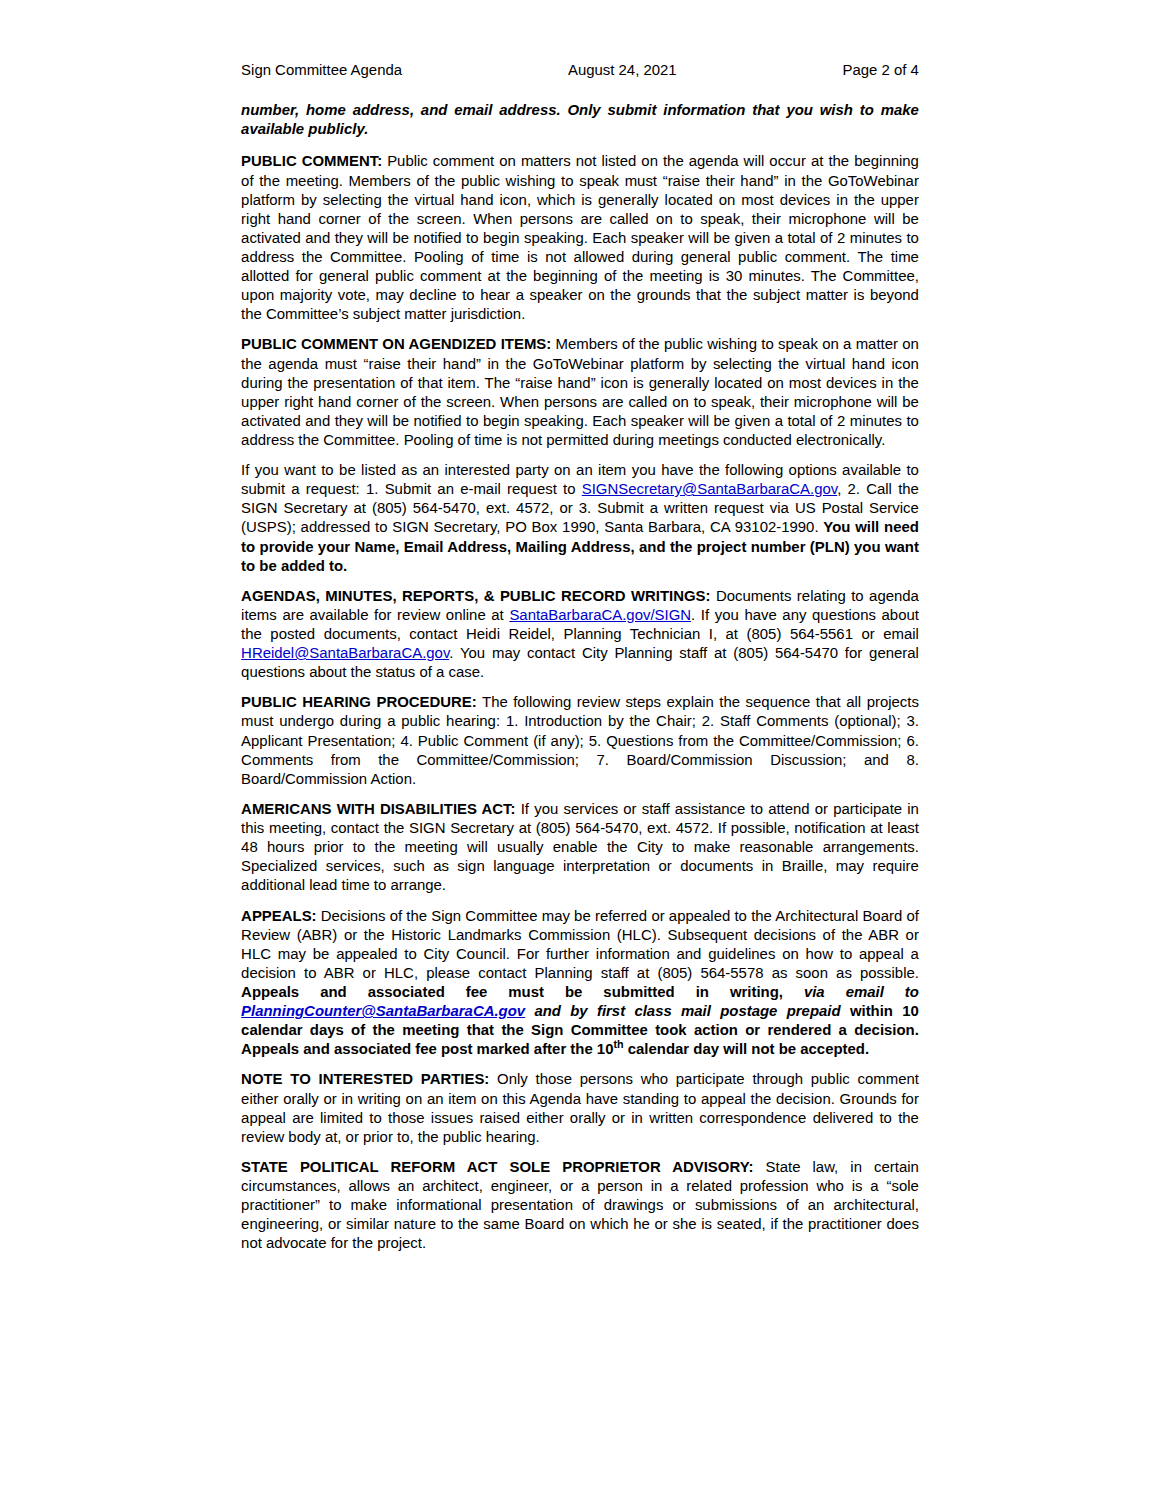Sign Committee Agenda
August 24, 2021
Page 2 of 4
number, home address, and email address. Only submit information that you wish to make available publicly.
PUBLIC COMMENT: Public comment on matters not listed on the agenda will occur at the beginning of the meeting. Members of the public wishing to speak must “raise their hand” in the GoToWebinar platform by selecting the virtual hand icon, which is generally located on most devices in the upper right hand corner of the screen. When persons are called on to speak, their microphone will be activated and they will be notified to begin speaking. Each speaker will be given a total of 2 minutes to address the Committee. Pooling of time is not allowed during general public comment. The time allotted for general public comment at the beginning of the meeting is 30 minutes. The Committee, upon majority vote, may decline to hear a speaker on the grounds that the subject matter is beyond the Committee’s subject matter jurisdiction.
PUBLIC COMMENT ON AGENDIZED ITEMS: Members of the public wishing to speak on a matter on the agenda must “raise their hand” in the GoToWebinar platform by selecting the virtual hand icon during the presentation of that item. The “raise hand” icon is generally located on most devices in the upper right hand corner of the screen. When persons are called on to speak, their microphone will be activated and they will be notified to begin speaking. Each speaker will be given a total of 2 minutes to address the Committee. Pooling of time is not permitted during meetings conducted electronically.
If you want to be listed as an interested party on an item you have the following options available to submit a request: 1. Submit an e-mail request to SIGNSecretary@SantaBarbaraCA.gov, 2. Call the SIGN Secretary at (805) 564-5470, ext. 4572, or 3. Submit a written request via US Postal Service (USPS); addressed to SIGN Secretary, PO Box 1990, Santa Barbara, CA 93102-1990. You will need to provide your Name, Email Address, Mailing Address, and the project number (PLN) you want to be added to.
AGENDAS, MINUTES, REPORTS, & PUBLIC RECORD WRITINGS: Documents relating to agenda items are available for review online at SantaBarbaraCA.gov/SIGN. If you have any questions about the posted documents, contact Heidi Reidel, Planning Technician I, at (805) 564-5561 or email HReidel@SantaBarbaraCA.gov. You may contact City Planning staff at (805) 564-5470 for general questions about the status of a case.
PUBLIC HEARING PROCEDURE: The following review steps explain the sequence that all projects must undergo during a public hearing: 1. Introduction by the Chair; 2. Staff Comments (optional); 3. Applicant Presentation; 4. Public Comment (if any); 5. Questions from the Committee/Commission; 6. Comments from the Committee/Commission; 7. Board/Commission Discussion; and 8. Board/Commission Action.
AMERICANS WITH DISABILITIES ACT: If you services or staff assistance to attend or participate in this meeting, contact the SIGN Secretary at (805) 564-5470, ext. 4572. If possible, notification at least 48 hours prior to the meeting will usually enable the City to make reasonable arrangements. Specialized services, such as sign language interpretation or documents in Braille, may require additional lead time to arrange.
APPEALS: Decisions of the Sign Committee may be referred or appealed to the Architectural Board of Review (ABR) or the Historic Landmarks Commission (HLC). Subsequent decisions of the ABR or HLC may be appealed to City Council. For further information and guidelines on how to appeal a decision to ABR or HLC, please contact Planning staff at (805) 564-5578 as soon as possible. Appeals and associated fee must be submitted in writing, via email to PlanningCounter@SantaBarbaraCA.gov and by first class mail postage prepaid within 10 calendar days of the meeting that the Sign Committee took action or rendered a decision. Appeals and associated fee post marked after the 10th calendar day will not be accepted.
NOTE TO INTERESTED PARTIES: Only those persons who participate through public comment either orally or in writing on an item on this Agenda have standing to appeal the decision. Grounds for appeal are limited to those issues raised either orally or in written correspondence delivered to the review body at, or prior to, the public hearing.
STATE POLITICAL REFORM ACT SOLE PROPRIETOR ADVISORY: State law, in certain circumstances, allows an architect, engineer, or a person in a related profession who is a “sole practitioner” to make informational presentation of drawings or submissions of an architectural, engineering, or similar nature to the same Board on which he or she is seated, if the practitioner does not advocate for the project.